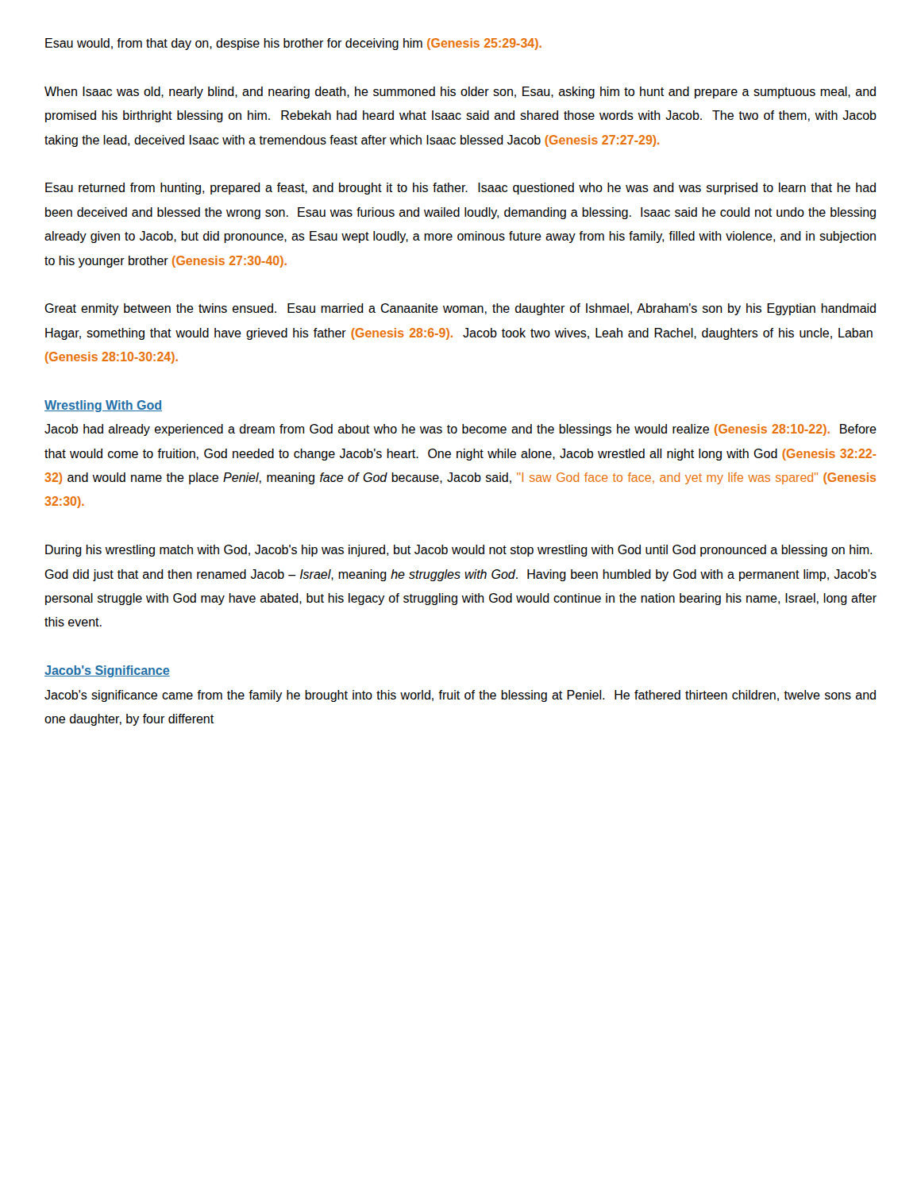Esau would, from that day on, despise his brother for deceiving him (Genesis 25:29-34).
When Isaac was old, nearly blind, and nearing death, he summoned his older son, Esau, asking him to hunt and prepare a sumptuous meal, and promised his birthright blessing on him. Rebekah had heard what Isaac said and shared those words with Jacob. The two of them, with Jacob taking the lead, deceived Isaac with a tremendous feast after which Isaac blessed Jacob (Genesis 27:27-29).
Esau returned from hunting, prepared a feast, and brought it to his father. Isaac questioned who he was and was surprised to learn that he had been deceived and blessed the wrong son. Esau was furious and wailed loudly, demanding a blessing. Isaac said he could not undo the blessing already given to Jacob, but did pronounce, as Esau wept loudly, a more ominous future away from his family, filled with violence, and in subjection to his younger brother (Genesis 27:30-40).
Great enmity between the twins ensued. Esau married a Canaanite woman, the daughter of Ishmael, Abraham's son by his Egyptian handmaid Hagar, something that would have grieved his father (Genesis 28:6-9). Jacob took two wives, Leah and Rachel, daughters of his uncle, Laban (Genesis 28:10-30:24).
Wrestling With God
Jacob had already experienced a dream from God about who he was to become and the blessings he would realize (Genesis 28:10-22). Before that would come to fruition, God needed to change Jacob's heart. One night while alone, Jacob wrestled all night long with God (Genesis 32:22-32) and would name the place Peniel, meaning face of God because, Jacob said, "I saw God face to face, and yet my life was spared" (Genesis 32:30).
During his wrestling match with God, Jacob's hip was injured, but Jacob would not stop wrestling with God until God pronounced a blessing on him. God did just that and then renamed Jacob – Israel, meaning he struggles with God. Having been humbled by God with a permanent limp, Jacob's personal struggle with God may have abated, but his legacy of struggling with God would continue in the nation bearing his name, Israel, long after this event.
Jacob's Significance
Jacob's significance came from the family he brought into this world, fruit of the blessing at Peniel. He fathered thirteen children, twelve sons and one daughter, by four different